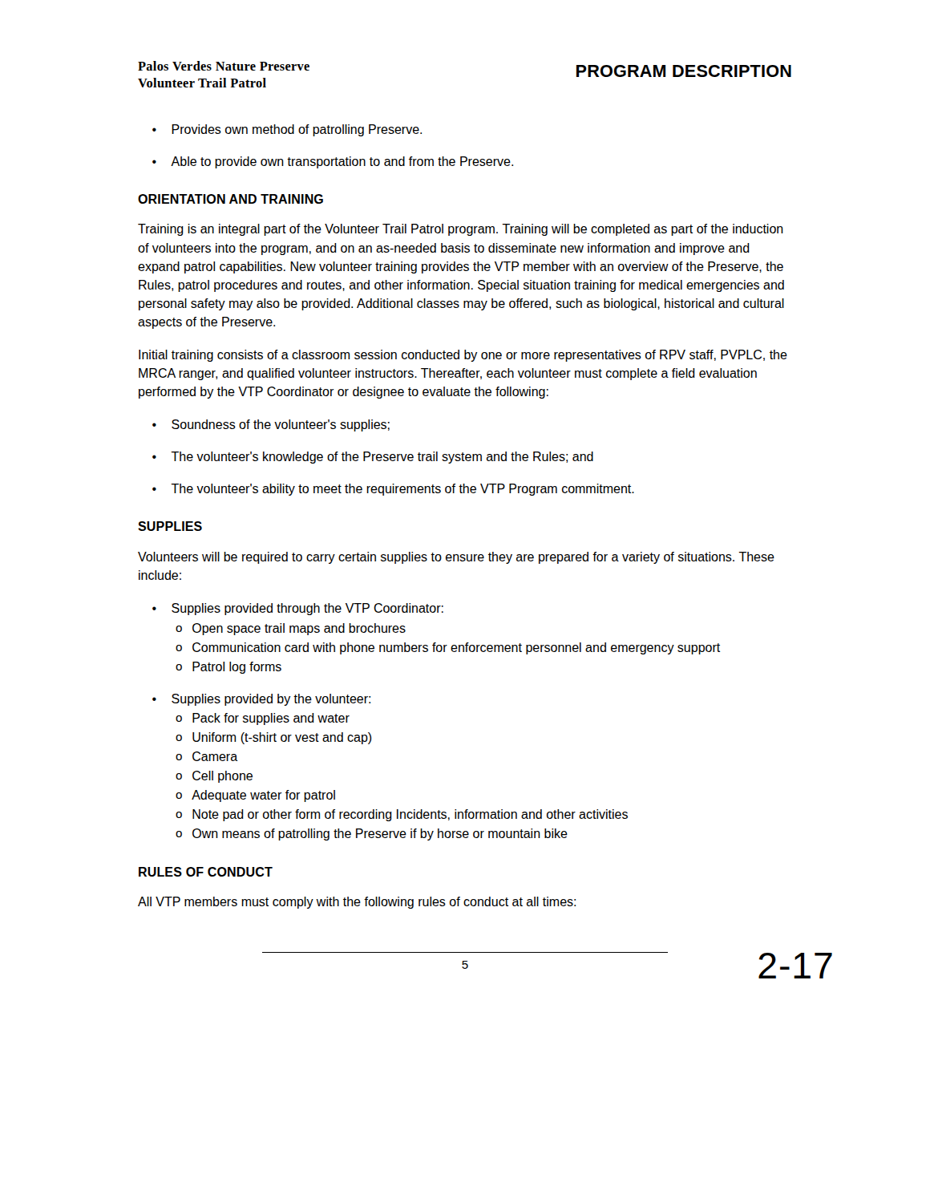Palos Verdes Nature Preserve
Volunteer Trail Patrol
PROGRAM DESCRIPTION
Provides own method of patrolling Preserve.
Able to provide own transportation to and from the Preserve.
ORIENTATION AND TRAINING
Training is an integral part of the Volunteer Trail Patrol program. Training will be completed as part of the induction of volunteers into the program, and on an as-needed basis to disseminate new information and improve and expand patrol capabilities. New volunteer training provides the VTP member with an overview of the Preserve, the Rules, patrol procedures and routes, and other information. Special situation training for medical emergencies and personal safety may also be provided. Additional classes may be offered, such as biological, historical and cultural aspects of the Preserve.
Initial training consists of a classroom session conducted by one or more representatives of RPV staff, PVPLC, the MRCA ranger, and qualified volunteer instructors. Thereafter, each volunteer must complete a field evaluation performed by the VTP Coordinator or designee to evaluate the following:
Soundness of the volunteer's supplies;
The volunteer's knowledge of the Preserve trail system and the Rules; and
The volunteer's ability to meet the requirements of the VTP Program commitment.
SUPPLIES
Volunteers will be required to carry certain supplies to ensure they are prepared for a variety of situations. These include:
Supplies provided through the VTP Coordinator:
Open space trail maps and brochures
Communication card with phone numbers for enforcement personnel and emergency support
Patrol log forms
Supplies provided by the volunteer:
Pack for supplies and water
Uniform (t-shirt or vest and cap)
Camera
Cell phone
Adequate water for patrol
Note pad or other form of recording Incidents, information and other activities
Own means of patrolling the Preserve if by horse or mountain bike
RULES OF CONDUCT
All VTP members must comply with the following rules of conduct at all times:
5
2-17